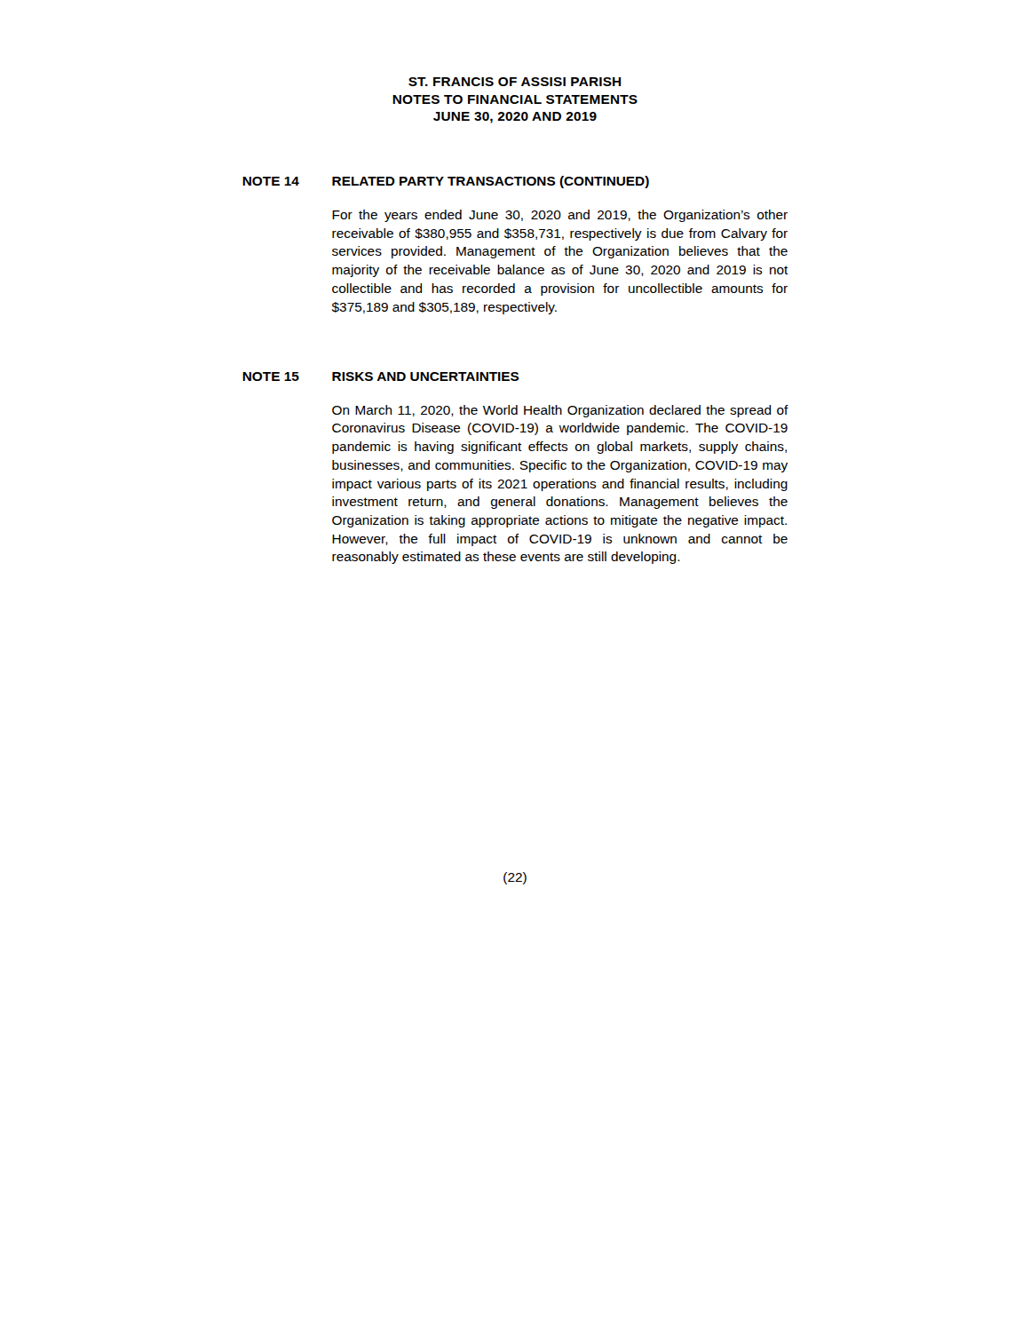ST. FRANCIS OF ASSISI PARISH
NOTES TO FINANCIAL STATEMENTS
JUNE 30, 2020 AND 2019
NOTE 14 RELATED PARTY TRANSACTIONS (CONTINUED)
For the years ended June 30, 2020 and 2019, the Organization’s other receivable of $380,955 and $358,731, respectively is due from Calvary for services provided. Management of the Organization believes that the majority of the receivable balance as of June 30, 2020 and 2019 is not collectible and has recorded a provision for uncollectible amounts for $375,189 and $305,189, respectively.
NOTE 15 RISKS AND UNCERTAINTIES
On March 11, 2020, the World Health Organization declared the spread of Coronavirus Disease (COVID-19) a worldwide pandemic. The COVID-19 pandemic is having significant effects on global markets, supply chains, businesses, and communities. Specific to the Organization, COVID-19 may impact various parts of its 2021 operations and financial results, including investment return, and general donations. Management believes the Organization is taking appropriate actions to mitigate the negative impact. However, the full impact of COVID-19 is unknown and cannot be reasonably estimated as these events are still developing.
(22)